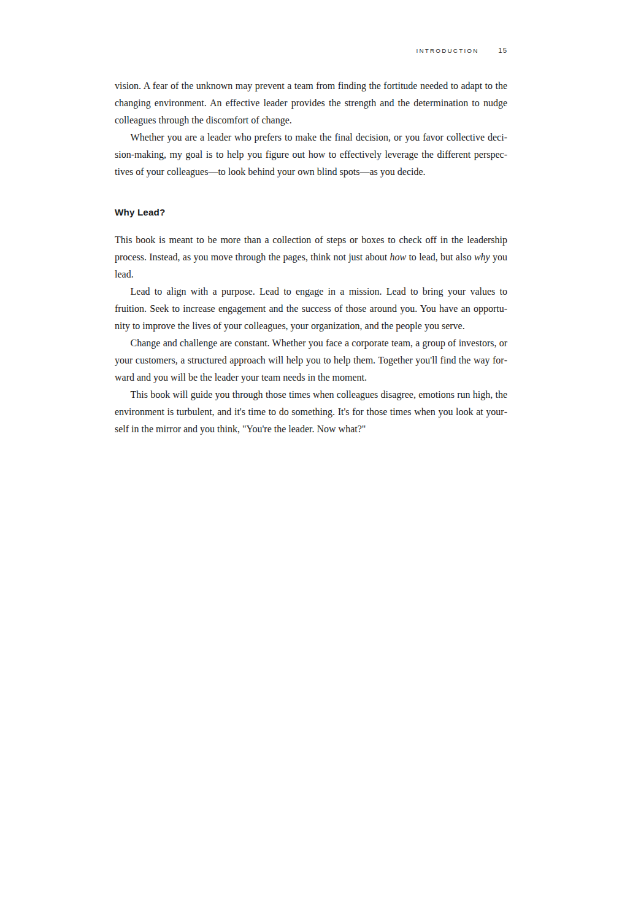Introduction 15
vision. A fear of the unknown may prevent a team from finding the fortitude needed to adapt to the changing environment. An effective leader provides the strength and the determination to nudge colleagues through the discomfort of change.
Whether you are a leader who prefers to make the final decision, or you favor collective decision-making, my goal is to help you figure out how to effectively leverage the different perspectives of your colleagues—to look behind your own blind spots—as you decide.
Why Lead?
This book is meant to be more than a collection of steps or boxes to check off in the leadership process. Instead, as you move through the pages, think not just about how to lead, but also why you lead.
Lead to align with a purpose. Lead to engage in a mission. Lead to bring your values to fruition. Seek to increase engagement and the success of those around you. You have an opportunity to improve the lives of your colleagues, your organization, and the people you serve.
Change and challenge are constant. Whether you face a corporate team, a group of investors, or your customers, a structured approach will help you to help them. Together you'll find the way forward and you will be the leader your team needs in the moment.
This book will guide you through those times when colleagues disagree, emotions run high, the environment is turbulent, and it's time to do something. It's for those times when you look at yourself in the mirror and you think, "You're the leader. Now what?"